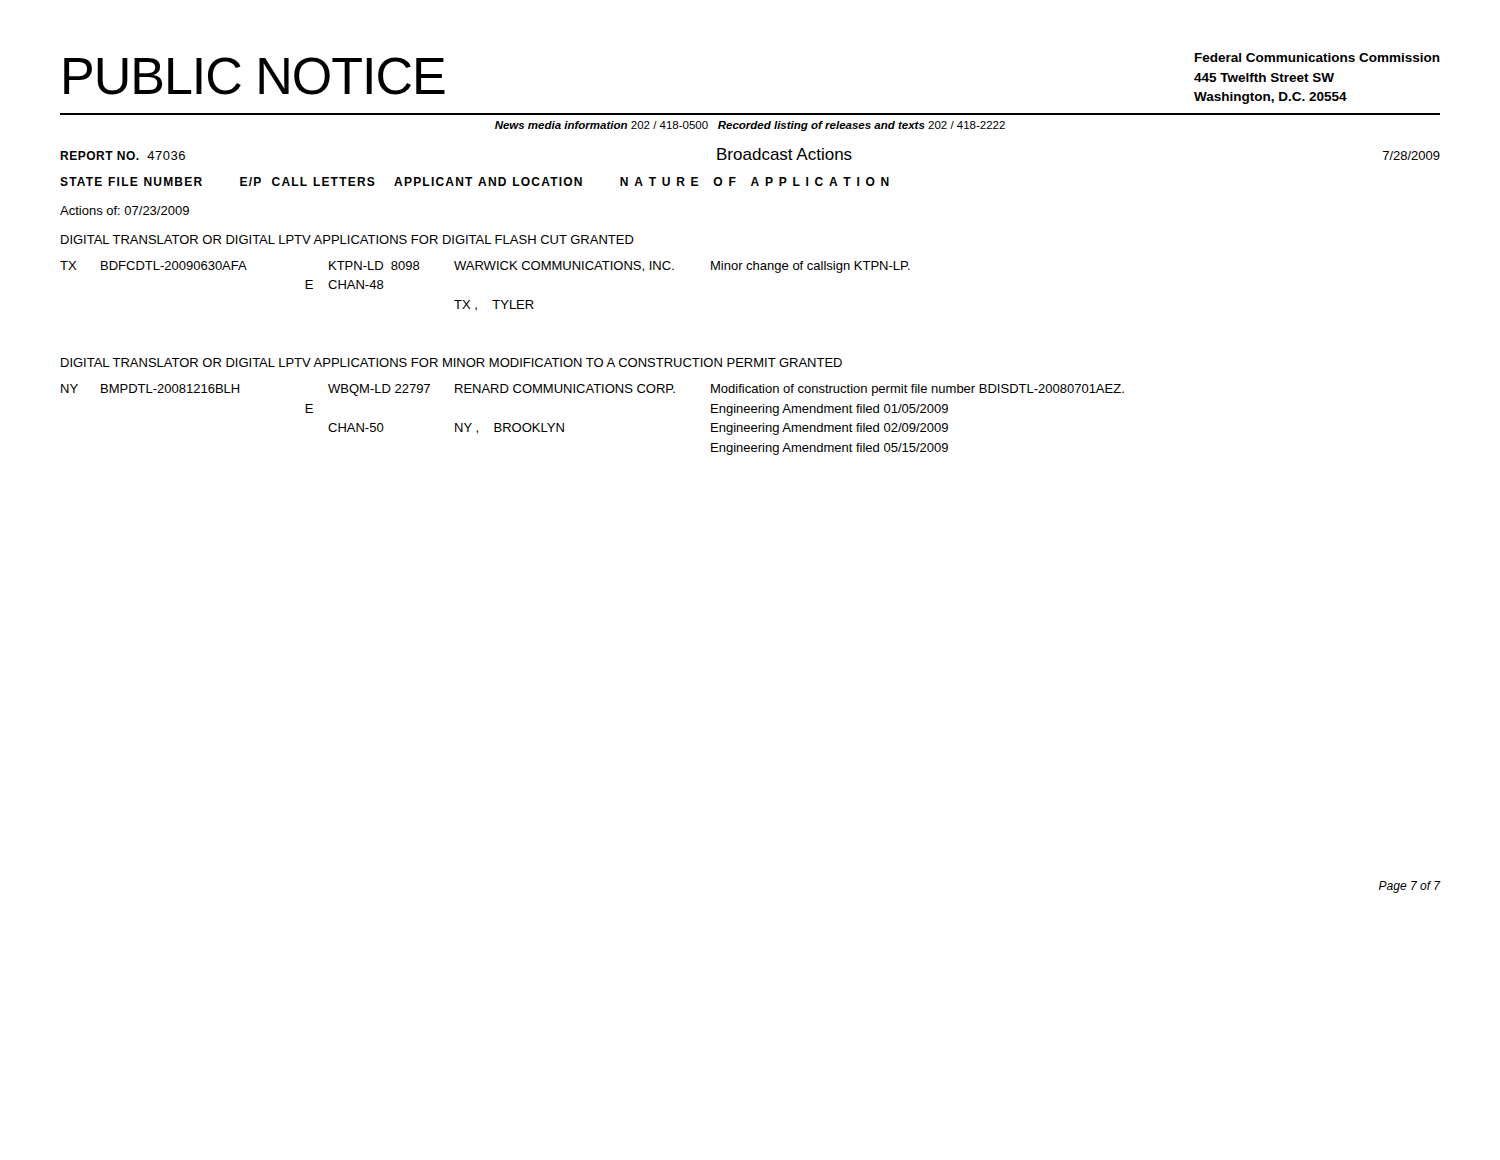PUBLIC NOTICE
Federal Communications Commission
445 Twelfth Street SW
Washington, D.C. 20554
News media information 202 / 418-0500 Recorded listing of releases and texts 202 / 418-2222
REPORT NO. 47036
Broadcast Actions
7/28/2009
STATE FILE NUMBER E/P CALL LETTERS APPLICANT AND LOCATION N A T U R E O F A P P L I C A T I O N
Actions of: 07/23/2009
DIGITAL TRANSLATOR OR DIGITAL LPTV APPLICATIONS FOR DIGITAL FLASH CUT GRANTED
| TX | BDFCDTL-20090630AFA | | KTPN-LD 8098 | WARWICK COMMUNICATIONS, INC. | Minor change of callsign KTPN-LP. |
| | | E | CHAN-48 | | |
| | | | | TX , TYLER | |
DIGITAL TRANSLATOR OR DIGITAL LPTV APPLICATIONS FOR MINOR MODIFICATION TO A CONSTRUCTION PERMIT GRANTED
| NY | BMPDTL-20081216BLH | | WBQM-LD 22797 | RENARD COMMUNICATIONS CORP. | Modification of construction permit file number BDISDTL-20080701AEZ. |
| | | E | | | Engineering Amendment filed 01/05/2009 |
| | | | CHAN-50 | NY , BROOKLYN | Engineering Amendment filed 02/09/2009 |
| | | | | | Engineering Amendment filed 05/15/2009 |
Page 7 of 7